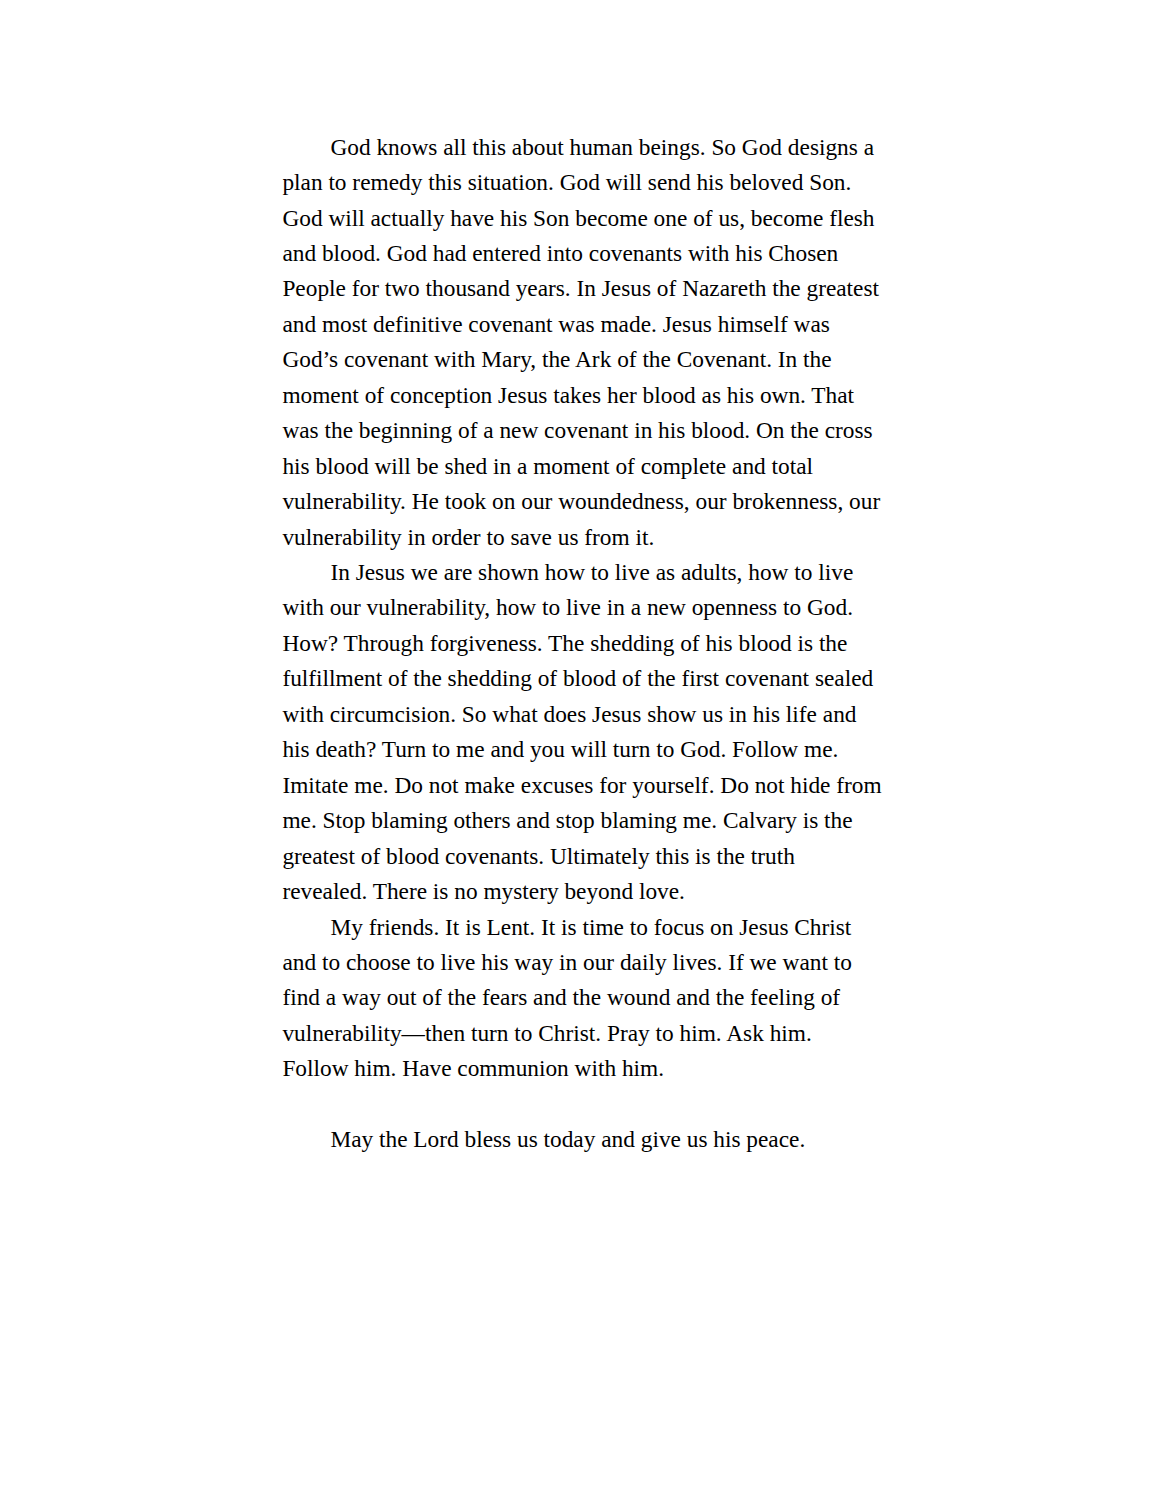God knows all this about human beings. So God designs a plan to remedy this situation. God will send his beloved Son. God will actually have his Son become one of us, become flesh and blood. God had entered into covenants with his Chosen People for two thousand years. In Jesus of Nazareth the greatest and most definitive covenant was made. Jesus himself was God’s covenant with Mary, the Ark of the Covenant. In the moment of conception Jesus takes her blood as his own. That was the beginning of a new covenant in his blood. On the cross his blood will be shed in a moment of complete and total vulnerability. He took on our woundedness, our brokenness, our vulnerability in order to save us from it.
In Jesus we are shown how to live as adults, how to live with our vulnerability, how to live in a new openness to God. How? Through forgiveness. The shedding of his blood is the fulfillment of the shedding of blood of the first covenant sealed with circumcision. So what does Jesus show us in his life and his death? Turn to me and you will turn to God. Follow me. Imitate me. Do not make excuses for yourself. Do not hide from me. Stop blaming others and stop blaming me. Calvary is the greatest of blood covenants. Ultimately this is the truth revealed. There is no mystery beyond love.
My friends. It is Lent. It is time to focus on Jesus Christ and to choose to live his way in our daily lives. If we want to find a way out of the fears and the wound and the feeling of vulnerability—then turn to Christ. Pray to him. Ask him. Follow him. Have communion with him.
May the Lord bless us today and give us his peace.